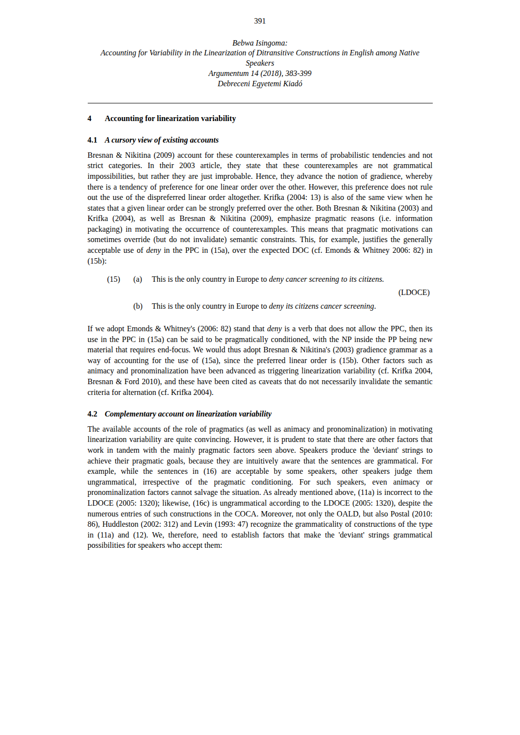391
Bebwa Isingoma:
Accounting for Variability in the Linearization of Ditransitive Constructions in English among Native Speakers
Argumentum 14 (2018), 383-399
Debreceni Egyetemi Kiadó
4 Accounting for linearization variability
4.1 A cursory view of existing accounts
Bresnan & Nikitina (2009) account for these counterexamples in terms of probabilistic tendencies and not strict categories. In their 2003 article, they state that these counterexamples are not grammatical impossibilities, but rather they are just improbable. Hence, they advance the notion of gradience, whereby there is a tendency of preference for one linear order over the other. However, this preference does not rule out the use of the dispreferred linear order altogether. Krifka (2004: 13) is also of the same view when he states that a given linear order can be strongly preferred over the other. Both Bresnan & Nikitina (2003) and Krifka (2004), as well as Bresnan & Nikitina (2009), emphasize pragmatic reasons (i.e. information packaging) in motivating the occurrence of counterexamples. This means that pragmatic motivations can sometimes override (but do not invalidate) semantic constraints. This, for example, justifies the generally acceptable use of deny in the PPC in (15a), over the expected DOC (cf. Emonds & Whitney 2006: 82) in (15b):
| (15) | (a) | This is the only country in Europe to deny cancer screening to its citizens. | |
| | | | (LDOCE) |
| | (b) | This is the only country in Europe to deny its citizens cancer screening . | |
If we adopt Emonds & Whitney's (2006: 82) stand that deny is a verb that does not allow the PPC, then its use in the PPC in (15a) can be said to be pragmatically conditioned, with the NP inside the PP being new material that requires end-focus. We would thus adopt Bresnan & Nikitina's (2003) gradience grammar as a way of accounting for the use of (15a), since the preferred linear order is (15b). Other factors such as animacy and pronominalization have been advanced as triggering linearization variability (cf. Krifka 2004, Bresnan & Ford 2010), and these have been cited as caveats that do not necessarily invalidate the semantic criteria for alternation (cf. Krifka 2004).
4.2 Complementary account on linearization variability
The available accounts of the role of pragmatics (as well as animacy and pronominalization) in motivating linearization variability are quite convincing. However, it is prudent to state that there are other factors that work in tandem with the mainly pragmatic factors seen above. Speakers produce the 'deviant' strings to achieve their pragmatic goals, because they are intuitively aware that the sentences are grammatical. For example, while the sentences in (16) are acceptable by some speakers, other speakers judge them ungrammatical, irrespective of the pragmatic conditioning. For such speakers, even animacy or pronominalization factors cannot salvage the situation. As already mentioned above, (11a) is incorrect to the LDOCE (2005: 1320); likewise, (16c) is ungrammatical according to the LDOCE (2005: 1320), despite the numerous entries of such constructions in the COCA. Moreover, not only the OALD, but also Postal (2010: 86), Huddleston (2002: 312) and Levin (1993: 47) recognize the grammaticality of constructions of the type in (11a) and (12). We, therefore, need to establish factors that make the 'deviant' strings grammatical possibilities for speakers who accept them: